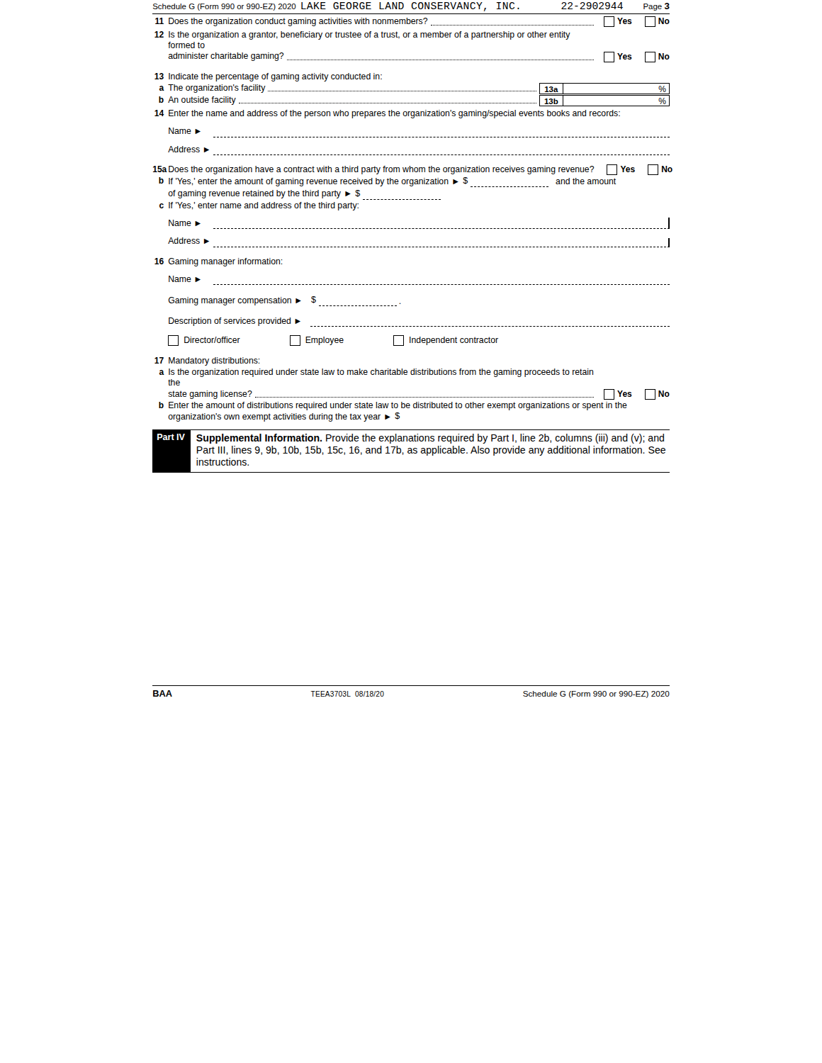Schedule G (Form 990 or 990-EZ) 2020 LAKE GEORGE LAND CONSERVANCY, INC. 22-2902944 Page 3
11
Does the organization conduct gaming activities with nonmembers?
Yes No
12
Is the organization a grantor, beneficiary or trustee of a trust, or a member of a partnership or other entity formed to
administer charitable gaming?
Yes No
13
Indicate the percentage of gaming activity conducted in:
a
The organization's facility
13a
%
b
An outside facility
13b
%
14
Enter the name and address of the person who prepares the organization's gaming/special events books and records:
Name ►
Address ►
15a
Does the organization have a contract with a third party from whom the organization receives gaming revenue?
Yes No
b
If 'Yes,' enter the amount of gaming revenue received by the organization ► $ and the amount
of gaming revenue retained by the third party ► $
c
If 'Yes,' enter name and address of the third party:
Name ►
Address ►
16
Gaming manager information:
Name ►
Gaming manager compensation ►
$
Description of services provided ►
Director/officer Employee Independent contractor
17
Mandatory distributions:
a
Is the organization required under state law to make charitable distributions from the gaming proceeds to retain the
state gaming license?
Yes No
b
Enter the amount of distributions required under state law to be distributed to other exempt organizations or spent in the
organization's own exempt activities during the tax year ► $
Part IV
Supplemental Information. Provide the explanations required by Part I, line 2b, columns (iii) and (v); and Part III, lines 9, 9b, 10b, 15b, 15c, 16, and 17b, as applicable. Also provide any additional information. See instructions.
BAA TEEA3703L 08/18/20 Schedule G (Form 990 or 990-EZ) 2020